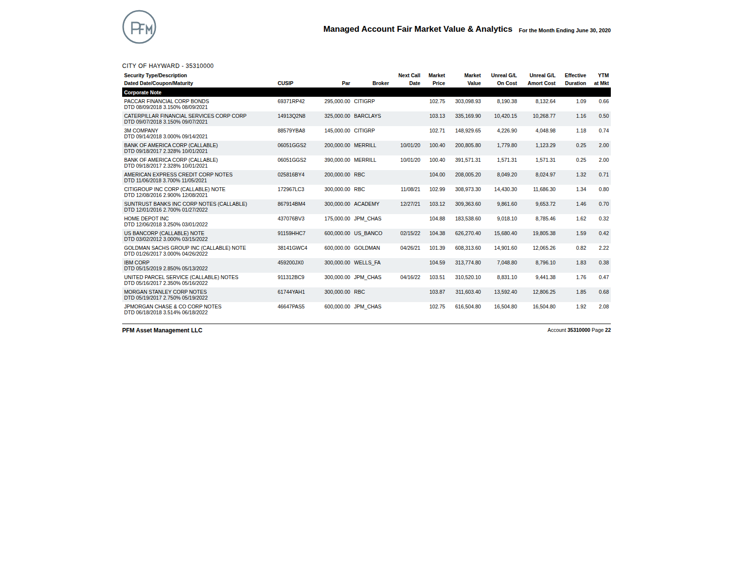Managed Account Fair Market Value & Analytics For the Month Ending June 30, 2020
CITY OF HAYWARD - 35310000
| Security Type/Description | | | | Next Call | Market | Market | Unreal G/L | Unreal G/L | Effective | YTM |
| --- | --- | --- | --- | --- | --- | --- | --- | --- | --- | --- |
| Dated Date/Coupon/Maturity | CUSIP | Par | Broker | Date | Price | Value | On Cost | Amort Cost | Duration | at Mkt |
| Corporate Note |
| PACCAR FINANCIAL CORP BONDS DTD 08/09/2018 3.150% 08/09/2021 | 69371RP42 | 295,000.00 | CITIGRP | | 102.75 | 303,098.93 | 8,190.38 | 8,132.64 | 1.09 | 0.66 |
| CATERPILLAR FINANCIAL SERVICES CORP CORP DTD 09/07/2018 3.150% 09/07/2021 | 14913Q2N8 | 325,000.00 | BARCLAYS | | 103.13 | 335,169.90 | 10,420.15 | 10,268.77 | 1.16 | 0.50 |
| 3M COMPANY DTD 09/14/2018 3.000% 09/14/2021 | 88579YBA8 | 145,000.00 | CITIGRP | | 102.71 | 148,929.65 | 4,226.90 | 4,048.98 | 1.18 | 0.74 |
| BANK OF AMERICA CORP (CALLABLE) DTD 09/18/2017 2.328% 10/01/2021 | 06051GGS2 | 200,000.00 | MERRILL | 10/01/20 | 100.40 | 200,805.80 | 1,779.80 | 1,123.29 | 0.25 | 2.00 |
| BANK OF AMERICA CORP (CALLABLE) DTD 09/18/2017 2.328% 10/01/2021 | 06051GGS2 | 390,000.00 | MERRILL | 10/01/20 | 100.40 | 391,571.31 | 1,571.31 | 1,571.31 | 0.25 | 2.00 |
| AMERICAN EXPRESS CREDIT CORP NOTES DTD 11/06/2018 3.700% 11/05/2021 | 025816BY4 | 200,000.00 | RBC | | 104.00 | 208,005.20 | 8,049.20 | 8,024.97 | 1.32 | 0.71 |
| CITIGROUP INC CORP (CALLABLE) NOTE DTD 12/08/2016 2.900% 12/08/2021 | 172967LC3 | 300,000.00 | RBC | 11/08/21 | 102.99 | 308,973.30 | 14,430.30 | 11,686.30 | 1.34 | 0.80 |
| SUNTRUST BANKS INC CORP NOTES (CALLABLE) DTD 12/01/2016 2.700% 01/27/2022 | 867914BM4 | 300,000.00 | ACADEMY | 12/27/21 | 103.12 | 309,363.60 | 9,861.60 | 9,653.72 | 1.46 | 0.70 |
| HOME DEPOT INC DTD 12/06/2018 3.250% 03/01/2022 | 437076BV3 | 175,000.00 | JPM_CHAS | | 104.88 | 183,538.60 | 9,018.10 | 8,785.46 | 1.62 | 0.32 |
| US BANCORP (CALLABLE) NOTE DTD 03/02/2012 3.000% 03/15/2022 | 91159HHC7 | 600,000.00 | US_BANCO | 02/15/22 | 104.38 | 626,270.40 | 15,680.40 | 19,805.38 | 1.59 | 0.42 |
| GOLDMAN SACHS GROUP INC (CALLABLE) NOTE DTD 01/26/2017 3.000% 04/26/2022 | 38141GWC4 | 600,000.00 | GOLDMAN | 04/26/21 | 101.39 | 608,313.60 | 14,901.60 | 12,065.26 | 0.82 | 2.22 |
| IBM CORP DTD 05/15/2019 2.850% 05/13/2022 | 459200JX0 | 300,000.00 | WELLS_FA | | 104.59 | 313,774.80 | 7,048.80 | 8,796.10 | 1.83 | 0.38 |
| UNITED PARCEL SERVICE (CALLABLE) NOTES DTD 05/16/2017 2.350% 05/16/2022 | 911312BC9 | 300,000.00 | JPM_CHAS | 04/16/22 | 103.51 | 310,520.10 | 8,831.10 | 9,441.38 | 1.76 | 0.47 |
| MORGAN STANLEY CORP NOTES DTD 05/19/2017 2.750% 05/19/2022 | 61744YAH1 | 300,000.00 | RBC | | 103.87 | 311,603.40 | 13,592.40 | 12,806.25 | 1.85 | 0.68 |
| JPMORGAN CHASE & CO CORP NOTES DTD 06/18/2018 3.514% 06/18/2022 | 46647PAS5 | 600,000.00 | JPM_CHAS | | 102.75 | 616,504.80 | 16,504.80 | 16,504.80 | 1.92 | 2.08 |
PFM Asset Management LLC Account 35310000 Page 22